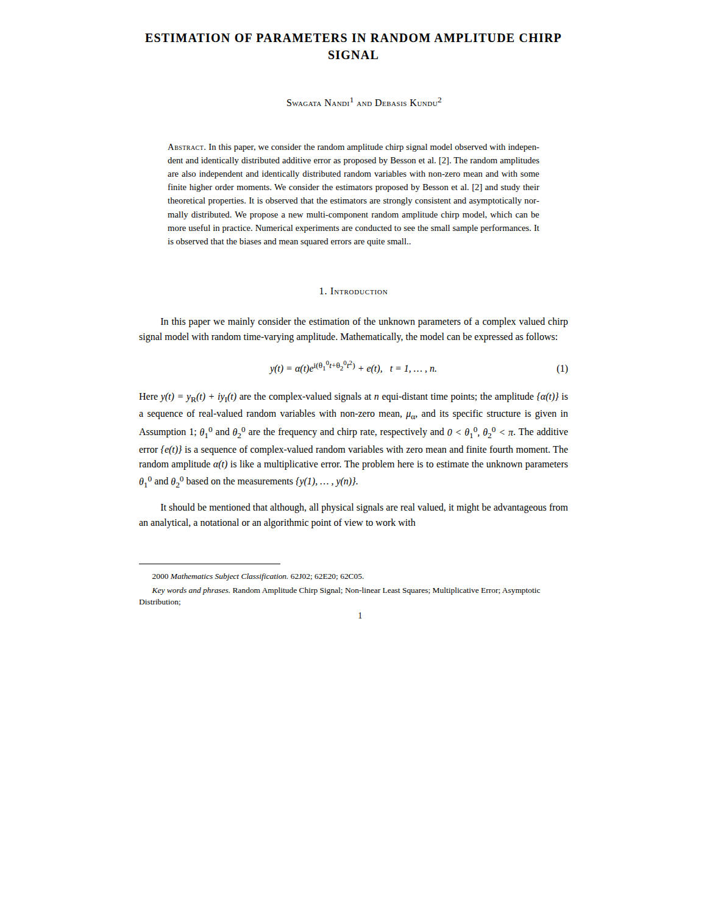Estimation of Parameters in Random Amplitude Chirp
Signal
Swagata Nandi1 and Debasis Kundu2
Abstract. In this paper, we consider the random amplitude chirp signal model observed with independent and identically distributed additive error as proposed by Besson et al. [2]. The random amplitudes are also independent and identically distributed random variables with non-zero mean and with some finite higher order moments. We consider the estimators proposed by Besson et al. [2] and study their theoretical properties. It is observed that the estimators are strongly consistent and asymptotically normally distributed. We propose a new multi-component random amplitude chirp model, which can be more useful in practice. Numerical experiments are conducted to see the small sample performances. It is observed that the biases and mean squared errors are quite small..
1. Introduction
In this paper we mainly consider the estimation of the unknown parameters of a complex valued chirp signal model with random time-varying amplitude. Mathematically, the model can be expressed as follows:
y(t) = α(t)ei(θ10t+θ20t2) + e(t), t = 1, … , n. (1)
Here y(t) = yR(t) + iyI(t) are the complex-valued signals at n equi-distant time points; the amplitude {α(t)} is a sequence of real-valued random variables with non-zero mean, μα, and its specific structure is given in Assumption 1; θ10 and θ20 are the frequency and chirp rate, respectively and 0 < θ10, θ20 < π. The additive error {e(t)} is a sequence of complex-valued random variables with zero mean and finite fourth moment. The random amplitude α(t) is like a multiplicative error. The problem here is to estimate the unknown parameters θ10 and θ20 based on the measurements {y(1), … , y(n)}.
It should be mentioned that although, all physical signals are real valued, it might be advantageous from an analytical, a notational or an algorithmic point of view to work with
2000 Mathematics Subject Classification. 62J02; 62E20; 62C05.
Key words and phrases. Random Amplitude Chirp Signal; Non-linear Least Squares; Multiplicative Error; Asymptotic Distribution;
1